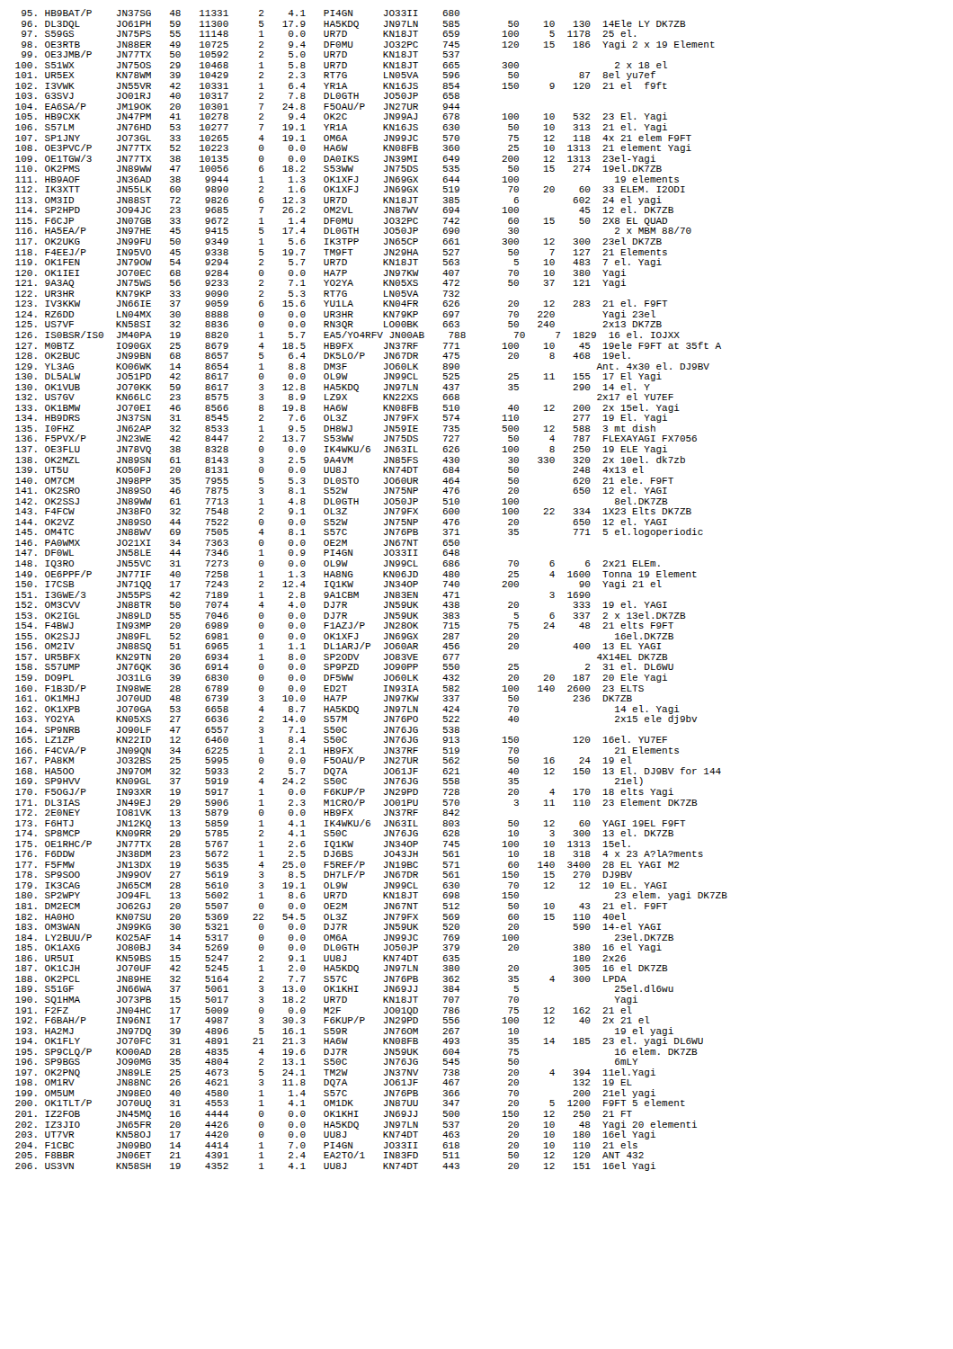95. HB9BAT/P    JN37SG   48   11331     2    4.1   PI4GN     JO33II    680
  96. DL3DQL      JO61PH   59   11300     5   17.9   HA5KDQ    JN97LN    585        50    10   130  14Ele LY DK7ZB
  97. S59GS       JN75PS   55   11148     1    0.0   UR7D      KN18JT    659       100     5  1178  25 el.
  98. OE3RTB      JN88ER   49   10725     2    9.4   DF0MU     JO32PC    745       120    15   186  Yagi 2 x 19 Element
  99. OE3JMB/P    JN77TX   50   10592     2    5.0   UR7D      KN18JT    537
 100. S51WX       JN75OS   29   10468     1    5.8   UR7D      KN18JT    665       300                2 x 18 el
 101. UR5EX       KN78WM   39   10429     2    2.3   RT7G      LN05VA    596        50          87  8el yu7ef
 102. I3VWK       JN55VR   42   10331     1    6.4   YR1A      KN16JS    854       150     9   120  21 el  f9ft
 103. G3SVJ       JO01RJ   40   10317     2    7.8   DL0GTH    JO50JP    658
 104. EA6SA/P     JM19OK   20   10301     7   24.8   F5OAU/P   JN27UR    944
 105. HB9CXK      JN47PM   41   10278     2    9.4   OK2C      JN99AJ    678       100    10   532  23 El. Yagi
 106. S57LM       JN76HD   53   10277     7   19.1   YR1A      KN16JS    630        50    10   313  21 el. Yagi
 107. SP1JNY      JO73GL   33   10265     4   19.1   OM6A      JN99JC    570        75    12   118  4x 21 elem F9FT
 108. OE3PVC/P    JN77TX   52   10223     0    0.0   HA6W      KN08FB    360        25    10  1313  21 element Yagi
 109. OE1TGW/3    JN77TX   38   10135     0    0.0   DA0IKS    JN39MI    649       200    12  1313  23el-Yagi
 110. OK2PMS      JN89WW   47   10056     6   18.2   S53WW     JN75DS    535        50    15   274  19el.DK7ZB
 111. HB9AOF      JN36AD   38    9944     1    1.3   OK1XFJ    JN69GX    644       100                19 elements
 112. IK3XTT      JN55LK   60    9890     2    1.6   OK1XFJ    JN69GX    519        70    20    60  33 ELEM. I2ODI
 113. OM3ID       JN88ST   72    9826     6   12.3   UR7D      KN18JT    385         6         602  24 el yagi
 114. SP2HPD      JO94JC   23    9685     7   26.2   OM2VL     JN87WV    694       100          45  12 el. DK7ZB
 115. F6CJP       JN07GB   33    9672     1    1.4   DF0MU     JO32PC    742        60    15    50  2X8 EL QUAD
 116. HA5EA/P     JN97HE   45    9415     5   17.4   DL0GTH    JO50JP    690        30                2 x MBM 88/70
 117. OK2UKG      JN99FU   50    9349     1    5.6   IK3TPP    JN65CP    661       300    12   300  23el DK7ZB
 118. F4EEJ/P     IN95VO   45    9338     5   19.7   TM9FT     JN29HA    527        50     7   127  21 Elements
 119. OK1FEN      JN79OW   54    9294     2    5.7   UR7D      KN18JT    563         5    10   483  7 el. Yagi
 120. OK1IEI      JO70EC   68    9284     0    0.0   HA7P      JN97KW    407        70    10   380  Yagi
 121. 9A3AQ       JN75WS   56    9233     2    7.1   YO2YA     KN05XS    472        50    37   121  Yagi
 122. UR3HR       KN79KP   33    9090     2    5.3   RT7G      LN05VA    732
 123. IV3KKW      JN66IE   37    9059     6   15.6   YU1LA     KN04FR    626        20    12   283  21 el. F9FT
 124. RZ6DD       LN04MX   30    8888     0    0.0   UR3HR     KN79KP    697        70   220        Yagi 23el
 125. US7VF       KN58SI   32    8836     0    0.0   RN3QR     LO00BK    663        50   240        2x13 DK7ZB
 126. IS0BSR/IS0  JM40PA   19    8820     1    5.7   EA5/YO4RFV JN00AB    788        70     7  1829  16 el. IOJXX
 127. M0BTZ       IO90GX   25    8679     4   18.5   HB9FX     JN37RF    771       100    10    45  19ele F9FT at 35ft A
 128. OK2BUC      JN99BN   68    8657     5    6.4   DK5LO/P   JN67DR    475        20     8   468  19el.
 129. YL3AG       KO06WK   14    8654     1    8.8   DM3F      JO60LK    890                       Ant. 4x30 el. DJ9BV
 130. DL5ALW      JO51PD   42    8617     0    0.0   OL9W      JN99CL    525        25    11   155  17 El Yagi
 130. OK1VUB      JO70KK   59    8617     3   12.8   HA5KDQ    JN97LN    437        35         290  14 el. Y
 132. US7GV       KN66LC   23    8575     3    8.9   LZ9X      KN22XS    668                       2x17 el YU7EF
 133. OK1BMW      JO70EI   46    8566     8   19.8   HA6W      KN08FB    510        40    12   200  2x 15el. Yagi
 134. HB9DRS      JN37SN   31    8545     2    7.6   OL3Z      JN79FX    574       110         277  19 El. Yagi
 135. I0FHZ       JN62AP   32    8533     1    9.5   DH8WJ     JN59IE    735       500    12   588  3 mt dish
 136. F5PVX/P     JN23WE   42    8447     2   13.7   S53WW     JN75DS    727        50     4   787  FLEXAYAGI FX7056
 137. OE3FLU      JN78VQ   38    8328     0    0.0   IK4WKU/6  JN63IL    626       100     8   250  19 ELE Yagi
 138. OK2MZL      JN89SN   61    8143     3    2.5   9A4VM     JN85FS    430        30   330   320  2x 10el. dk7zb
 139. UT5U        KO50FJ   20    8131     0    0.0   UU8J      KN74DT    684        50         248  4x13 el
 140. OM7CM       JN98PP   35    7955     5    5.3   DL0STO    JO60UR    464        50         620  21 ele. F9FT
 141. OK2SRO      JN89SO   46    7875     3    8.1   S52W      JN75NP    476        20         650  12 el. YAGI
 142. OK2SSJ      JN89WW   61    7713     1    4.8   DL0GTH    JO50JP    510       100                8el.DK7ZB
 143. F4FCW       JN38FO   32    7548     2    9.1   OL3Z      JN79FX    600       100    22   334  1X23 Elts DK7ZB
 144. OK2VZ       JN89SO   44    7522     0    0.0   S52W      JN75NP    476        20         650  12 el. YAGI
 145. OM4TC       JN88WV   69    7505     4    8.1   S57C      JN76PB    371        35         771  5 el.logoperiodic
 146. PA0WMX      JO21XI   34    7363     0    0.0   OE2M      JN67NT    650
 147. DF0WL       JN58LE   44    7346     1    0.9   PI4GN     JO33II    648
 148. IQ3RO       JN55VC   31    7273     0    0.0   OL9W      JN99CL    686        70     6     6  2x21 ELEm.
 149. OE6PPF/P    JN77IF   40    7258     1    1.3   HA8NG     KN06JD    480        25     4  1600  Tonna 19 Element
 150. I7CSB       JN71QQ   17    7243     2   12.4   IQ1KW     JN34OP    740       200          90  Yagi 21 el
 151. I3GWE/3     JN55PS   42    7189     1    2.8   9A1CBM    JN83EN    471               3  1690
 152. OM3CVV      JN88TR   50    7074     4    4.0   DJ7R      JN59UK    438        20         333  19 el. YAGI
 153. OK2IGL      JN89LD   55    7046     0    0.0   DJ7R      JN59UK    383         5     6   337  2 x 13el.DK7ZB
 154. F4BWJ       IN93MP   20    6989     0    0.0   F1AZJ/P   JN28OK    715        75    24    48  21 elts F9FT
 155. OK2SJJ      JN89FL   52    6981     0    0.0   OK1XFJ    JN69GX    287        20                16el.DK7ZB
 156. OM2IV       JN88SQ   51    6965     1    1.1   DL1ARJ/P  JO60AR    456        20         400  13 EL YAGI
 157. UR5BFX      KN29TN   20    6934     1    8.0   SP2ODV    JO83VE    677                       4X14EL DK7ZB
 158. S57UMP      JN76QK   36    6914     0    0.0   SP9PZD    JO90PP    550        25           2  31 el. DL6WU
 159. DO9PL       JO31LG   39    6830     0    0.0   DF5WW     JO60LK    432        20    20   187  20 Ele Yagi
 160. F1B3D/P     IN98WE   28    6789     0    0.0   ED2T      IN93IA    582       100   140  2600  23 ELTS
 161. OK1MHJ      JO70UD   48    6739     3   10.0   HA7P      JN97KW    337        50         236  DK7ZB
 162. OK1XPB      JO70GA   53    6658     4    8.7   HA5KDQ    JN97LN    424        70                14 el. Yagi
 163. YO2YA       KN05XS   27    6636     2   14.0   S57M      JN76PO    522        40                2x15 ele dj9bv
 164. SP9NRB      JO90LF   47    6557     3    7.1   S50C      JN76JG    538
 165. LZ1ZP       KN22ID   12    6460     1    8.4   S50C      JN76JG    913       150         120  16el. YU7EF
 166. F4CVA/P     JN09QN   34    6225     1    2.1   HB9FX     JN37RF    519        70                21 Elements
 167. PA8KM       JO32BS   25    5995     0    0.0   F5OAU/P   JN27UR    562        50    16    24  19 el
 168. HA5OO       JN97OM   32    5933     2    5.7   DQ7A      JO61JF    621        40    12   150  13 El. DJ9BV for 144
 169. SP9HVV      KN09GL   37    5919     4   24.2   S50C      JN76JG    558        35                21el)
 170. F5OGJ/P     IN93XR   19    5917     1    0.0   F6KUP/P   JN29PD    728        20     4   170  18 elts Yagi
 171. DL3IAS      JN49EJ   29    5906     1    2.3   M1CRO/P   JO01PU    570         3    11   110  23 Element DK7ZB
 172. 2E0NEY      IO81VK   13    5879     0    0.0   HB9FX     JN37RF    842
 173. F6HTJ       JN12KQ   13    5859     1    4.1   IK4WKU/6  JN63IL    803        50    12    60  YAGI 19EL F9FT
 174. SP8MCP      KN09RR   29    5785     2    4.1   S50C      JN76JG    628        10     3   300  13 el. DK7ZB
 175. OE1RHC/P    JN77TX   28    5767     1    2.6   IQ1KW     JN34OP    745       100    10  1313  15el.
 176. F6DDW       JN38DM   23    5672     1    2.5   DJ6BS     JO43JH    561        10    18   318  4 x 23 A?lA?ments
 177. F5FMW       JN13DX   19    5635     4   25.0   F5REF/P   JN19BC    571        60   140  3400  28 EL YAGI M2
 178. SP9SOO      JN99OV   27    5619     3    8.5   DH7LF/P   JN67DR    561       150    15   270  DJ9BV
 179. IK3CAG      JN65CM   28    5610     3   19.1   OL9W      JN99CL    630        70    12    12  10 EL. YAGI
 180. SP2WPY      JO94FL   13    5602     1    8.6   UR7D      KN18JT    698       150                23 elem. yagi DK7ZB
 181. DM2ECM      JO62GJ   20    5507     0    0.0   OE2M      JN67NT    512        50    10    43  21 el. F9FT
 182. HA0HO       KN07SU   20    5369    22   54.5   OL3Z      JN79FX    569        60    15   110  40el
 183. OM3WAN      JN99KG   30    5321     0    0.0   DJ7R      JN59UK    520        20         590  14-el YAGI
 184. LY2BUU/P    KO25AF   14    5317     0    0.0   OM6A      JN99JC    769       100                23el.DK7ZB
 185. OK1AXG      JO80BJ   34    5269     0    0.0   DL0GTH    JO50JP    379        20         380  16 el Yagi
 186. UR5UI       KN59BS   15    5247     2    9.1   UU8J      KN74DT    635                   180  2x26
 187. OK1CJH      JO70UF   42    5245     1    2.0   HA5KDQ    JN97LN    380        20         305  16 el DK7ZB
 188. OK2PCL      JN89HE   32    5164     2    7.7   S57C      JN76PB    362        35     4   300  LPDA
 189. S51GF       JN66WA   37    5061     3   13.0   OK1KHI    JN69JJ    384         5                25el.dl6wu
 190. SQ1HMA      JO73PB   15    5017     3   18.2   UR7D      KN18JT    707        70                Yagi
 191. F2FZ        JN04HC   17    5009     0    0.0   M2F       JO01QD    786        75    12   162  21 el
 192. F6BAH/P     IN96NI   17    4987     3   30.3   F6KUP/P   JN29PD    556       100    12    40  2x 21 el
 193. HA2MJ       JN97DQ   39    4896     5   16.1   S59R      JN76OM    267        10                19 el yagi
 194. OK1FLY      JO70FC   31    4891    21   21.3   HA6W      KN08FB    493        35    14   185  23 el. yagi DL6WU
 195. SP9CLQ/P    KO00AD   28    4835     4   19.6   DJ7R      JN59UK    604        75                16 elem. DK7ZB
 196. SP9BGS      JO90MG   35    4804     2   13.1   S50C      JN76JG    545        50                6mLY
 197. OK2PNQ      JN89LE   25    4673     5   24.1   TM2W      JN37NV    738        20     4   394  11el.Yagi
 198. OM1RV       JN88NC   26    4621     3   11.8   DQ7A      JO61JF    467        20         132  19 EL
 199. OM5UM       JN98EO   40    4580     1    1.4   S57C      JN76PB    366        70         200  21el yagi
 200. OK1TLT/P    JO70UQ   31    4553     1    4.1   OM1DK     JN87UU    347        20     5  1200  F9FT 5 element
 201. IZ2FOB      JN45MQ   16    4444     0    0.0   OK1KHI    JN69JJ    500       150    12   250  21 FT
 202. IZ3JIO      JN65FR   20    4426     0    0.0   HA5KDQ    JN97LN    537        20    10    48  Yagi 20 elementi
 203. UT7VR       KN58OJ   17    4420     0    0.0   UU8J      KN74DT    463        20    10   180  16el Yagi
 204. F1CBC       JN09BO   14    4414     1    7.0   PI4GN     JO33II    618        20    10   110  21 els
 205. F8BBR       JN06ET   21    4391     1    2.4   EA2TO/1   IN83FD    511        50    12   120  ANT 432
 206. US3VN       KN58SH   19    4352     1    4.1   UU8J      KN74DT    443        20    12   151  16el Yagi